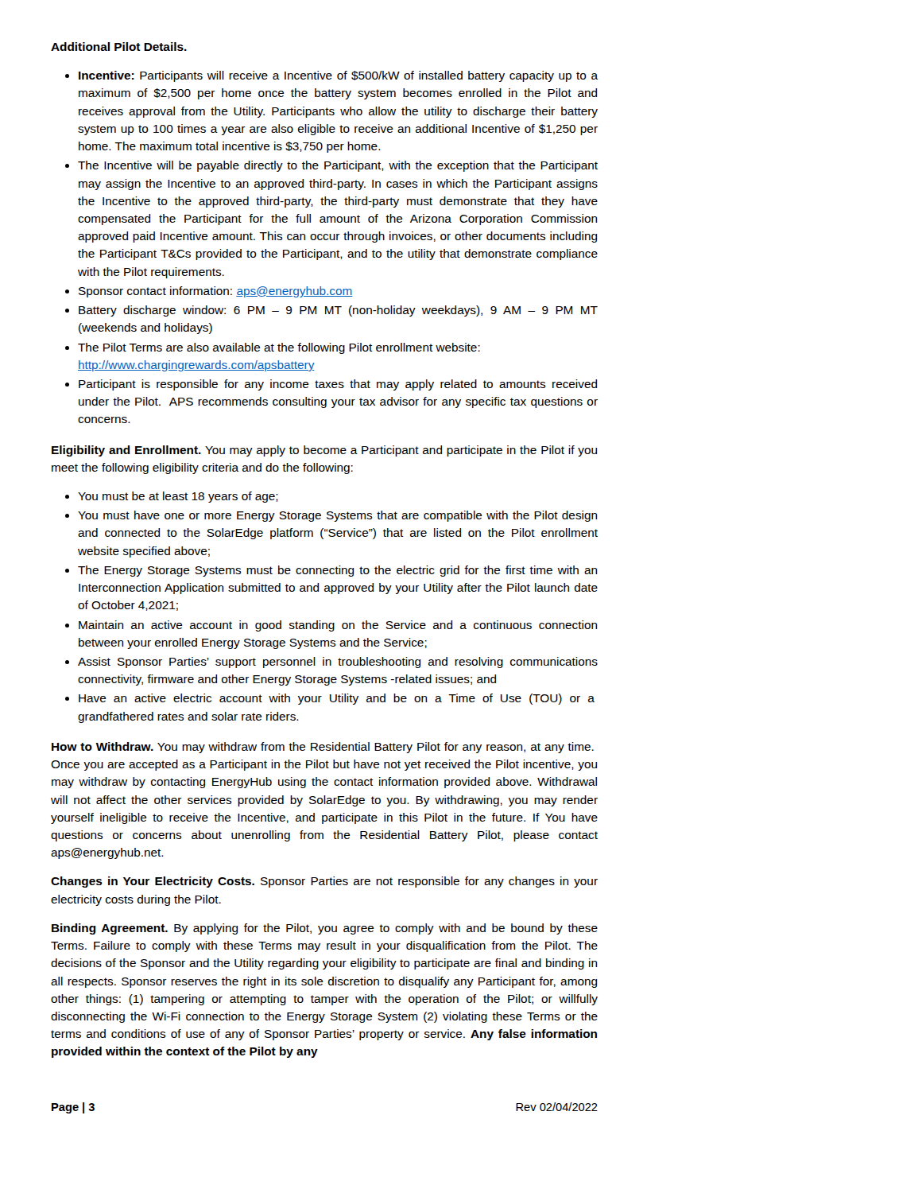Additional Pilot Details.
Incentive: Participants will receive a Incentive of $500/kW of installed battery capacity up to a maximum of $2,500 per home once the battery system becomes enrolled in the Pilot and receives approval from the Utility. Participants who allow the utility to discharge their battery system up to 100 times a year are also eligible to receive an additional Incentive of $1,250 per home. The maximum total incentive is $3,750 per home.
The Incentive will be payable directly to the Participant, with the exception that the Participant may assign the Incentive to an approved third-party. In cases in which the Participant assigns the Incentive to the approved third-party, the third-party must demonstrate that they have compensated the Participant for the full amount of the Arizona Corporation Commission approved paid Incentive amount. This can occur through invoices, or other documents including the Participant T&Cs provided to the Participant, and to the utility that demonstrate compliance with the Pilot requirements.
Sponsor contact information: aps@energyhub.com
Battery discharge window: 6 PM – 9 PM MT (non-holiday weekdays), 9 AM – 9 PM MT (weekends and holidays)
The Pilot Terms are also available at the following Pilot enrollment website:
http://www.chargingrewards.com/apsbattery
Participant is responsible for any income taxes that may apply related to amounts received under the Pilot. APS recommends consulting your tax advisor for any specific tax questions or concerns.
Eligibility and Enrollment. You may apply to become a Participant and participate in the Pilot if you meet the following eligibility criteria and do the following:
You must be at least 18 years of age;
You must have one or more Energy Storage Systems that are compatible with the Pilot design and connected to the SolarEdge platform (“Service”) that are listed on the Pilot enrollment website specified above;
The Energy Storage Systems must be connecting to the electric grid for the first time with an Interconnection Application submitted to and approved by your Utility after the Pilot launch date of October 4,2021;
Maintain an active account in good standing on the Service and a continuous connection between your enrolled Energy Storage Systems and the Service;
Assist Sponsor Parties’ support personnel in troubleshooting and resolving communications connectivity, firmware and other Energy Storage Systems -related issues; and
Have an active electric account with your Utility and be on a Time of Use (TOU) or a grandfathered rates and solar rate riders.
How to Withdraw. You may withdraw from the Residential Battery Pilot for any reason, at any time. Once you are accepted as a Participant in the Pilot but have not yet received the Pilot incentive, you may withdraw by contacting EnergyHub using the contact information provided above. Withdrawal will not affect the other services provided by SolarEdge to you. By withdrawing, you may render yourself ineligible to receive the Incentive, and participate in this Pilot in the future. If You have questions or concerns about unenrolling from the Residential Battery Pilot, please contact aps@energyhub.net.
Changes in Your Electricity Costs. Sponsor Parties are not responsible for any changes in your electricity costs during the Pilot.
Binding Agreement. By applying for the Pilot, you agree to comply with and be bound by these Terms. Failure to comply with these Terms may result in your disqualification from the Pilot. The decisions of the Sponsor and the Utility regarding your eligibility to participate are final and binding in all respects. Sponsor reserves the right in its sole discretion to disqualify any Participant for, among other things: (1) tampering or attempting to tamper with the operation of the Pilot; or willfully disconnecting the Wi-Fi connection to the Energy Storage System (2) violating these Terms or the terms and conditions of use of any of Sponsor Parties’ property or service. Any false information provided within the context of the Pilot by any
Page | 3 Rev 02/04/2022